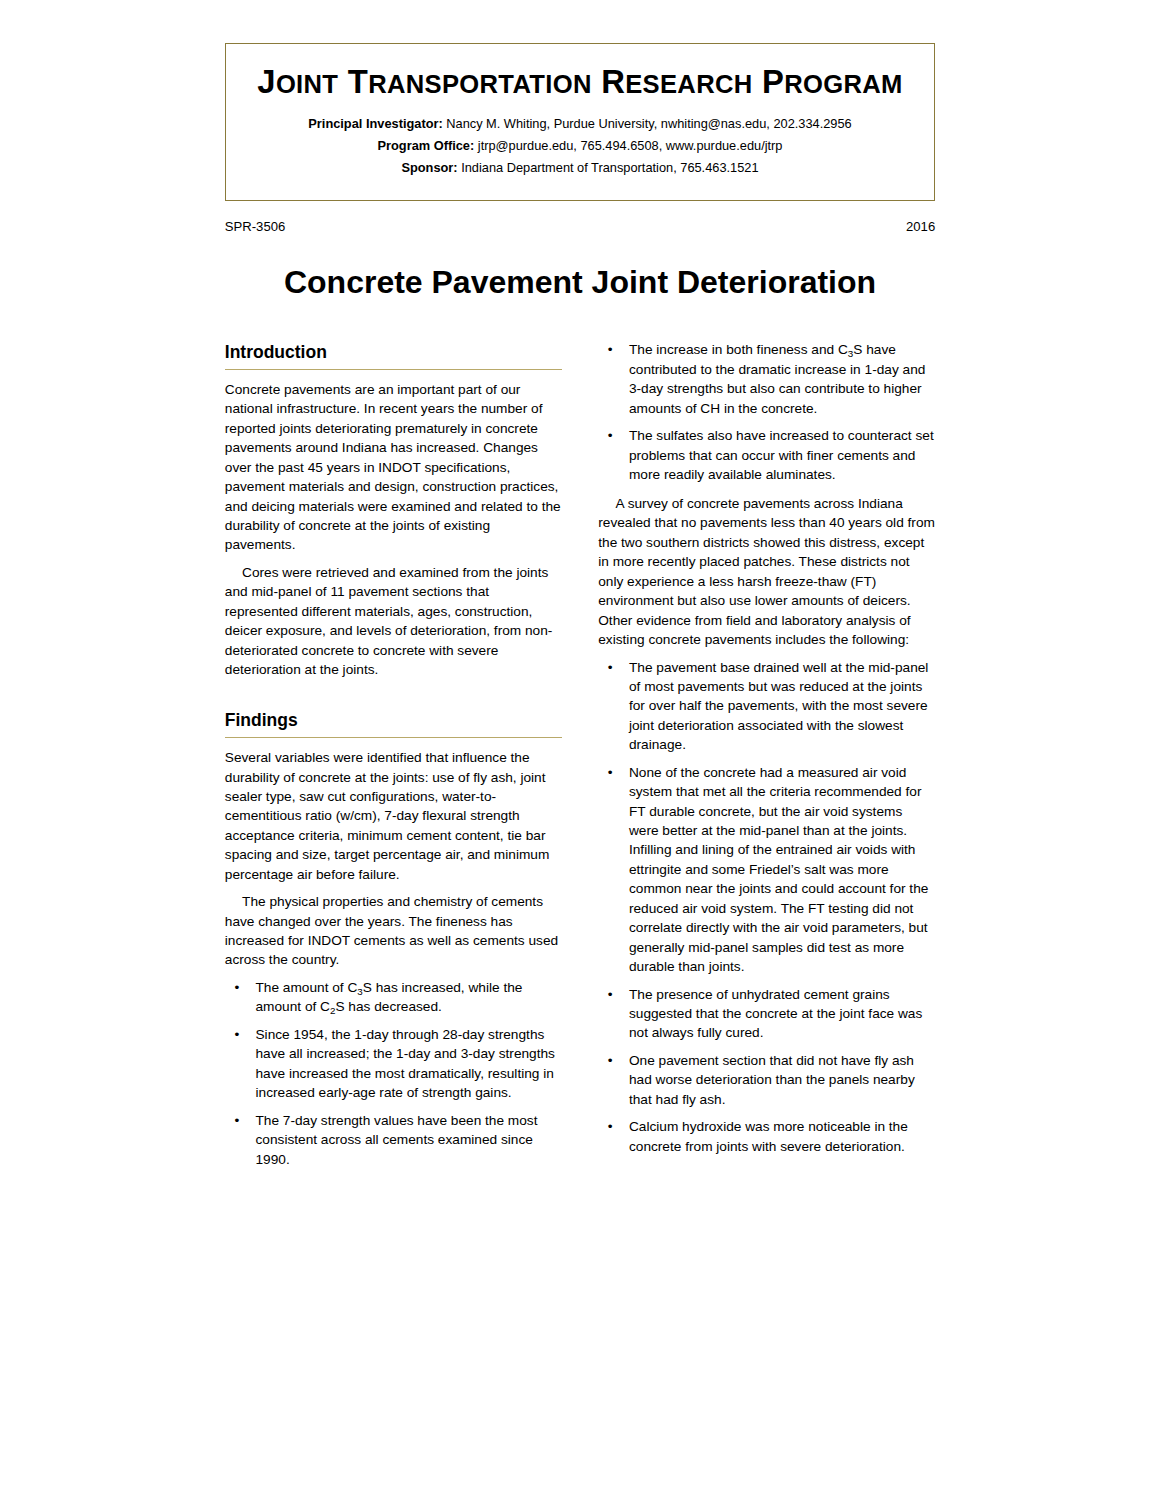JOINT TRANSPORTATION RESEARCH PROGRAM
Principal Investigator: Nancy M. Whiting, Purdue University, nwhiting@nas.edu, 202.334.2956
Program Office: jtrp@purdue.edu, 765.494.6508, www.purdue.edu/jtrp
Sponsor: Indiana Department of Transportation, 765.463.1521
SPR-3506 2016
Concrete Pavement Joint Deterioration
Introduction
Concrete pavements are an important part of our national infrastructure. In recent years the number of reported joints deteriorating prematurely in concrete pavements around Indiana has increased. Changes over the past 45 years in INDOT specifications, pavement materials and design, construction practices, and deicing materials were examined and related to the durability of concrete at the joints of existing pavements.
Cores were retrieved and examined from the joints and mid-panel of 11 pavement sections that represented different materials, ages, construction, deicer exposure, and levels of deterioration, from non-deteriorated concrete to concrete with severe deterioration at the joints.
Findings
Several variables were identified that influence the durability of concrete at the joints: use of fly ash, joint sealer type, saw cut configurations, water-to-cementitious ratio (w/cm), 7-day flexural strength acceptance criteria, minimum cement content, tie bar spacing and size, target percentage air, and minimum percentage air before failure.
The physical properties and chemistry of cements have changed over the years. The fineness has increased for INDOT cements as well as cements used across the country.
The amount of C3S has increased, while the amount of C2S has decreased.
Since 1954, the 1-day through 28-day strengths have all increased; the 1-day and 3-day strengths have increased the most dramatically, resulting in increased early-age rate of strength gains.
The 7-day strength values have been the most consistent across all cements examined since 1990.
The increase in both fineness and C3S have contributed to the dramatic increase in 1-day and 3-day strengths but also can contribute to higher amounts of CH in the concrete.
The sulfates also have increased to counteract set problems that can occur with finer cements and more readily available aluminates.
A survey of concrete pavements across Indiana revealed that no pavements less than 40 years old from the two southern districts showed this distress, except in more recently placed patches. These districts not only experience a less harsh freeze-thaw (FT) environment but also use lower amounts of deicers. Other evidence from field and laboratory analysis of existing concrete pavements includes the following:
The pavement base drained well at the mid-panel of most pavements but was reduced at the joints for over half the pavements, with the most severe joint deterioration associated with the slowest drainage.
None of the concrete had a measured air void system that met all the criteria recommended for FT durable concrete, but the air void systems were better at the mid-panel than at the joints. Infilling and lining of the entrained air voids with ettringite and some Friedel’s salt was more common near the joints and could account for the reduced air void system. The FT testing did not correlate directly with the air void parameters, but generally mid-panel samples did test as more durable than joints.
The presence of unhydrated cement grains suggested that the concrete at the joint face was not always fully cured.
One pavement section that did not have fly ash had worse deterioration than the panels nearby that had fly ash.
Calcium hydroxide was more noticeable in the concrete from joints with severe deterioration.